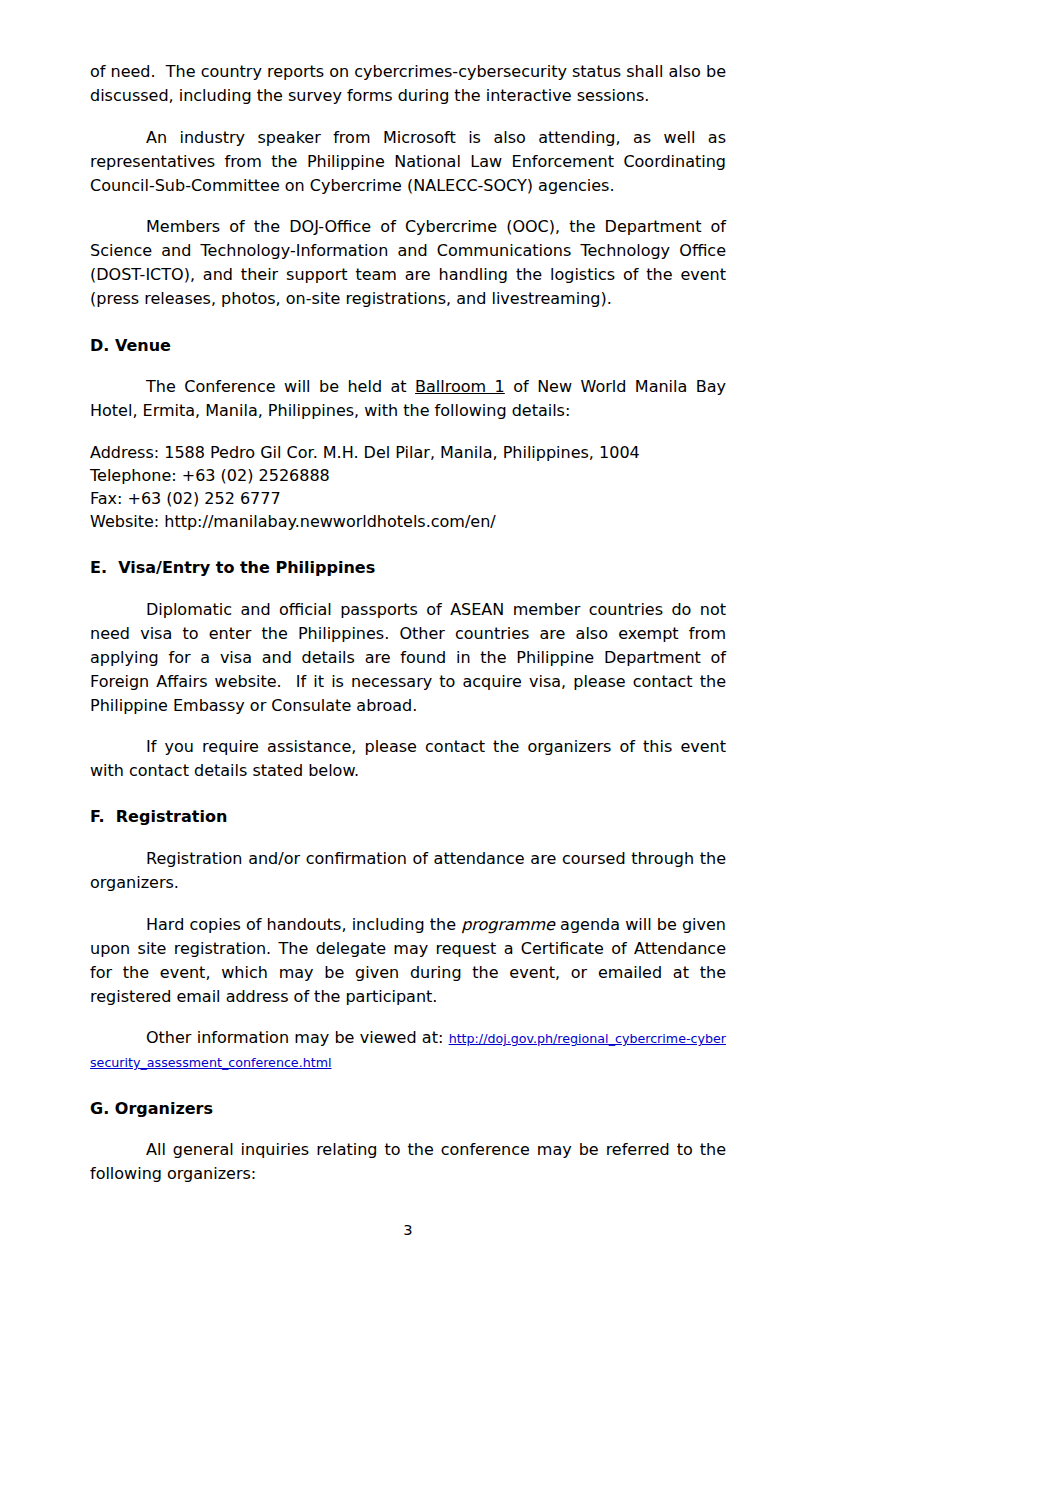of need. The country reports on cybercrimes-cybersecurity status shall also be discussed, including the survey forms during the interactive sessions.
An industry speaker from Microsoft is also attending, as well as representatives from the Philippine National Law Enforcement Coordinating Council-Sub-Committee on Cybercrime (NALECC-SOCY) agencies.
Members of the DOJ-Office of Cybercrime (OOC), the Department of Science and Technology-Information and Communications Technology Office (DOST-ICTO), and their support team are handling the logistics of the event (press releases, photos, on-site registrations, and livestreaming).
D. Venue
The Conference will be held at Ballroom 1 of New World Manila Bay Hotel, Ermita, Manila, Philippines, with the following details:
Address: 1588 Pedro Gil Cor. M.H. Del Pilar, Manila, Philippines, 1004 Telephone: +63 (02) 2526888 Fax: +63 (02) 252 6777 Website: http://manilabay.newworldhotels.com/en/
E. Visa/Entry to the Philippines
Diplomatic and official passports of ASEAN member countries do not need visa to enter the Philippines. Other countries are also exempt from applying for a visa and details are found in the Philippine Department of Foreign Affairs website. If it is necessary to acquire visa, please contact the Philippine Embassy or Consulate abroad.
If you require assistance, please contact the organizers of this event with contact details stated below.
F. Registration
Registration and/or confirmation of attendance are coursed through the organizers.
Hard copies of handouts, including the programme agenda will be given upon site registration. The delegate may request a Certificate of Attendance for the event, which may be given during the event, or emailed at the registered email address of the participant.
Other information may be viewed at: http://doj.gov.ph/regional_cybercrime-cybersecurity_assessment_conference.html
G. Organizers
All general inquiries relating to the conference may be referred to the following organizers:
3